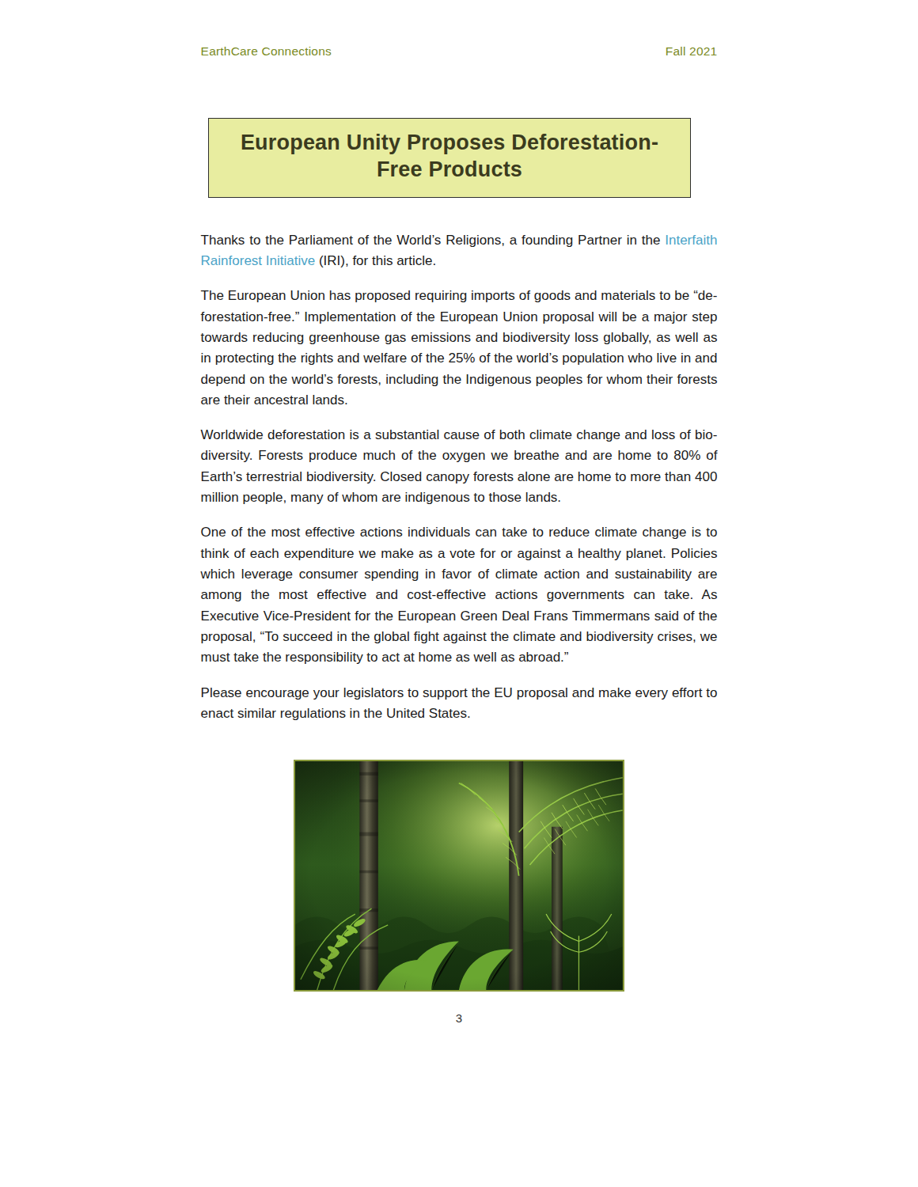EarthCare Connections Fall 2021
European Unity Proposes Deforestation-Free Products
Thanks to the Parliament of the World’s Religions, a founding Partner in the Interfaith Rainforest Initiative (IRI), for this article.
The European Union has proposed requiring imports of goods and materials to be “deforestation-free.” Implementation of the European Union proposal will be a major step towards reducing greenhouse gas emissions and biodiversity loss globally, as well as in protecting the rights and welfare of the 25% of the world’s population who live in and depend on the world’s forests, including the Indigenous peoples for whom their forests are their ancestral lands.
Worldwide deforestation is a substantial cause of both climate change and loss of biodiversity. Forests produce much of the oxygen we breathe and are home to 80% of Earth’s terrestrial biodiversity. Closed canopy forests alone are home to more than 400 million people, many of whom are indigenous to those lands.
One of the most effective actions individuals can take to reduce climate change is to think of each expenditure we make as a vote for or against a healthy planet. Policies which leverage consumer spending in favor of climate action and sustainability are among the most effective and cost-effective actions governments can take. As Executive Vice-President for the European Green Deal Frans Timmermans said of the proposal, “To succeed in the global fight against the climate and biodiversity crises, we must take the responsibility to act at home as well as abroad.”
Please encourage your legislators to support the EU proposal and make every effort to enact similar regulations in the United States.
3